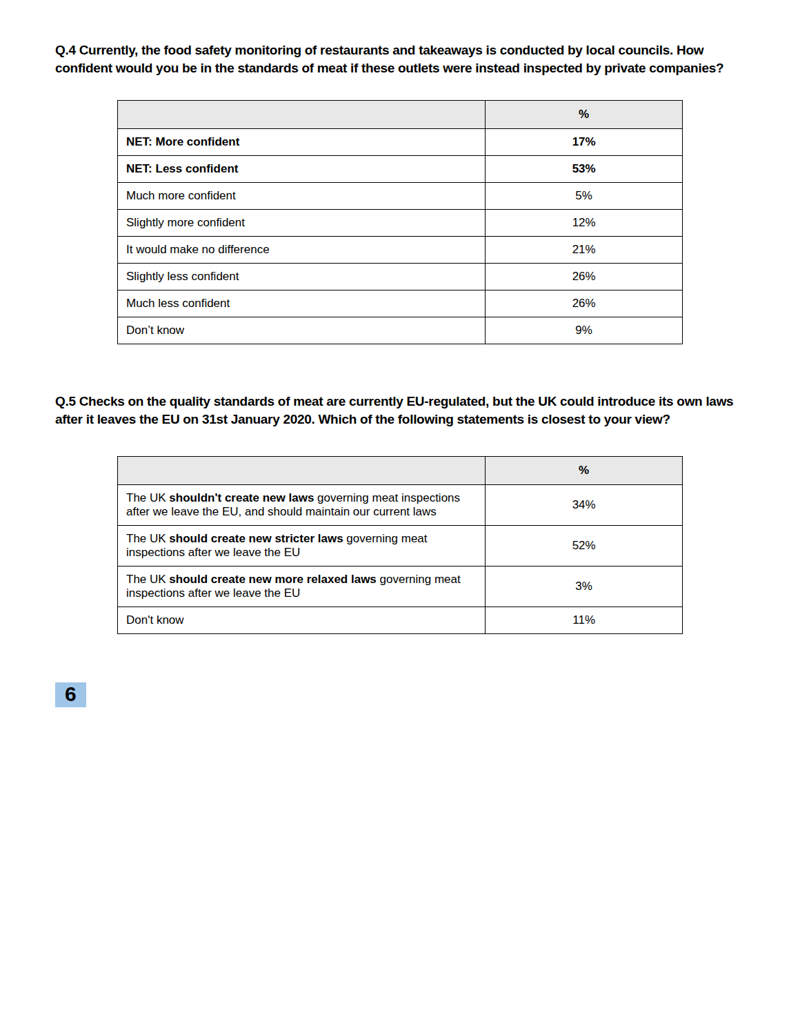Q.4 Currently, the food safety monitoring of restaurants and takeaways is conducted by local councils. How confident would you be in the standards of meat if these outlets were instead inspected by private companies?
| | % |
| --- | --- |
| NET: More confident | 17% |
| NET: Less confident | 53% |
| Much more confident | 5% |
| Slightly more confident | 12% |
| It would make no difference | 21% |
| Slightly less confident | 26% |
| Much less confident | 26% |
| Don’t know | 9% |
Q.5 Checks on the quality standards of meat are currently EU-regulated, but the UK could introduce its own laws after it leaves the EU on 31st January 2020. Which of the following statements is closest to your view?
| | % |
| --- | --- |
| The UK shouldn't create new laws governing meat inspections after we leave the EU, and should maintain our current laws | 34% |
| The UK should create new stricter laws governing meat inspections after we leave the EU | 52% |
| The UK should create new more relaxed laws governing meat inspections after we leave the EU | 3% |
| Don't know | 11% |
6